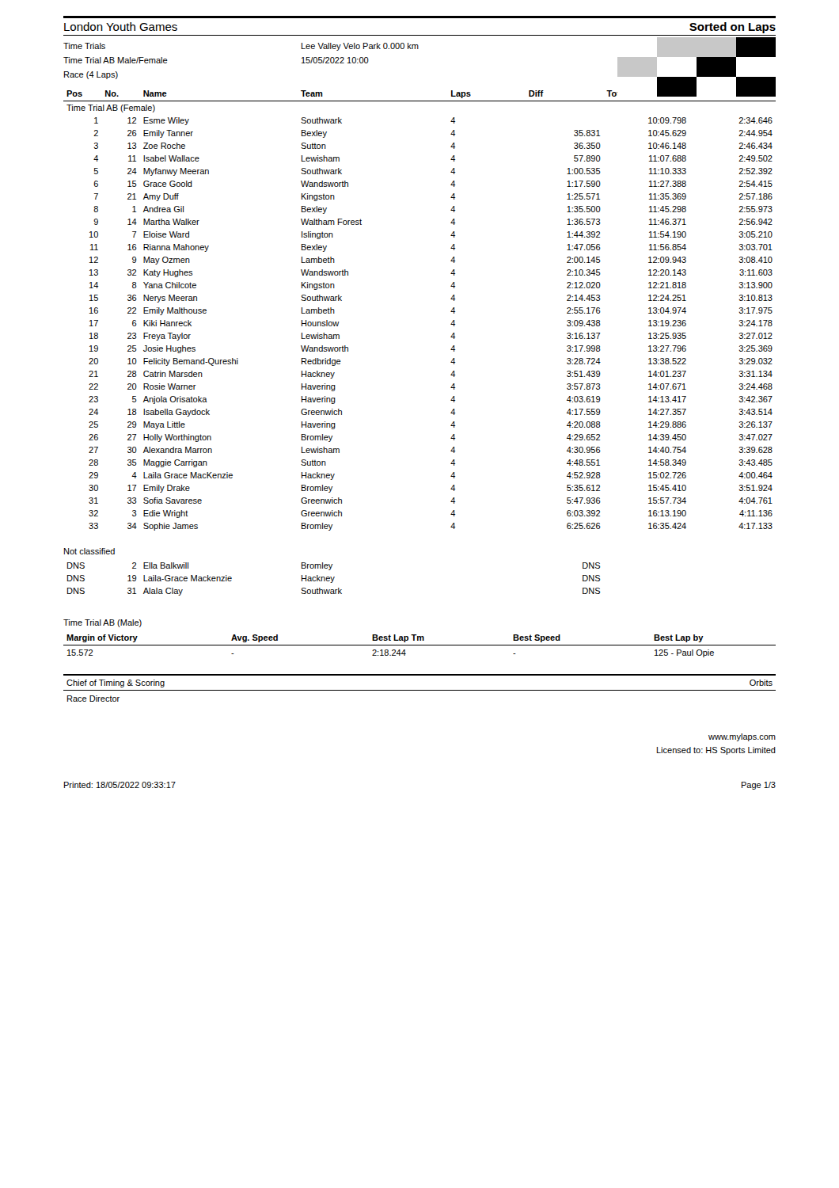London Youth Games
Sorted on Laps
Time Trials
Lee Valley Velo Park 0.000 km
Time Trial AB Male/Female
15/05/2022 10:00
Race (4 Laps)
| Pos | No. | Name | Team | Laps | Diff | Total Tm | Best Tm |
| --- | --- | --- | --- | --- | --- | --- | --- |
| Time Trial AB (Female) |
| 1 | 12 | Esme Wiley | Southwark | 4 | | 10:09.798 | 2:34.646 |
| 2 | 26 | Emily Tanner | Bexley | 4 | 35.831 | 10:45.629 | 2:44.954 |
| 3 | 13 | Zoe Roche | Sutton | 4 | 36.350 | 10:46.148 | 2:46.434 |
| 4 | 11 | Isabel Wallace | Lewisham | 4 | 57.890 | 11:07.688 | 2:49.502 |
| 5 | 24 | Myfanwy Meeran | Southwark | 4 | 1:00.535 | 11:10.333 | 2:52.392 |
| 6 | 15 | Grace Goold | Wandsworth | 4 | 1:17.590 | 11:27.388 | 2:54.415 |
| 7 | 21 | Amy Duff | Kingston | 4 | 1:25.571 | 11:35.369 | 2:57.186 |
| 8 | 1 | Andrea Gil | Bexley | 4 | 1:35.500 | 11:45.298 | 2:55.973 |
| 9 | 14 | Martha Walker | Waltham Forest | 4 | 1:36.573 | 11:46.371 | 2:56.942 |
| 10 | 7 | Eloise Ward | Islington | 4 | 1:44.392 | 11:54.190 | 3:05.210 |
| 11 | 16 | Rianna Mahoney | Bexley | 4 | 1:47.056 | 11:56.854 | 3:03.701 |
| 12 | 9 | May Ozmen | Lambeth | 4 | 2:00.145 | 12:09.943 | 3:08.410 |
| 13 | 32 | Katy Hughes | Wandsworth | 4 | 2:10.345 | 12:20.143 | 3:11.603 |
| 14 | 8 | Yana Chilcote | Kingston | 4 | 2:12.020 | 12:21.818 | 3:13.900 |
| 15 | 36 | Nerys Meeran | Southwark | 4 | 2:14.453 | 12:24.251 | 3:10.813 |
| 16 | 22 | Emily Malthouse | Lambeth | 4 | 2:55.176 | 13:04.974 | 3:17.975 |
| 17 | 6 | Kiki Hanreck | Hounslow | 4 | 3:09.438 | 13:19.236 | 3:24.178 |
| 18 | 23 | Freya Taylor | Lewisham | 4 | 3:16.137 | 13:25.935 | 3:27.012 |
| 19 | 25 | Josie Hughes | Wandsworth | 4 | 3:17.998 | 13:27.796 | 3:25.369 |
| 20 | 10 | Felicity Bemand-Qureshi | Redbridge | 4 | 3:28.724 | 13:38.522 | 3:29.032 |
| 21 | 28 | Catrin Marsden | Hackney | 4 | 3:51.439 | 14:01.237 | 3:31.134 |
| 22 | 20 | Rosie Warner | Havering | 4 | 3:57.873 | 14:07.671 | 3:24.468 |
| 23 | 5 | Anjola Orisatoka | Havering | 4 | 4:03.619 | 14:13.417 | 3:42.367 |
| 24 | 18 | Isabella Gaydock | Greenwich | 4 | 4:17.559 | 14:27.357 | 3:43.514 |
| 25 | 29 | Maya Little | Havering | 4 | 4:20.088 | 14:29.886 | 3:26.137 |
| 26 | 27 | Holly Worthington | Bromley | 4 | 4:29.652 | 14:39.450 | 3:47.027 |
| 27 | 30 | Alexandra Marron | Lewisham | 4 | 4:30.956 | 14:40.754 | 3:39.628 |
| 28 | 35 | Maggie Carrigan | Sutton | 4 | 4:48.551 | 14:58.349 | 3:43.485 |
| 29 | 4 | Laila Grace MacKenzie | Hackney | 4 | 4:52.928 | 15:02.726 | 4:00.464 |
| 30 | 17 | Emily Drake | Bromley | 4 | 5:35.612 | 15:45.410 | 3:51.924 |
| 31 | 33 | Sofia Savarese | Greenwich | 4 | 5:47.936 | 15:57.734 | 4:04.761 |
| 32 | 3 | Edie Wright | Greenwich | 4 | 6:03.392 | 16:13.190 | 4:11.136 |
| 33 | 34 | Sophie James | Bromley | 4 | 6:25.626 | 16:35.424 | 4:17.133 |
Not classified
| DNS | 2 | Ella Balkwill | Bromley | | DNS | | |
| DNS | 19 | Laila-Grace Mackenzie | Hackney | | DNS | | |
| DNS | 31 | AlaIa Clay | Southwark | | DNS | | |
Time Trial AB (Male)
| Margin of Victory | Avg. Speed | Best Lap Tm | Best Speed | Best Lap by |
| --- | --- | --- | --- | --- |
| 15.572 | - | 2:18.244 | - | 125 - Paul Opie |
Chief of Timing & Scoring
Orbits
Race Director
www.mylaps.com
Licensed to: HS Sports Limited
Printed: 18/05/2022 09:33:17
Page 1/3